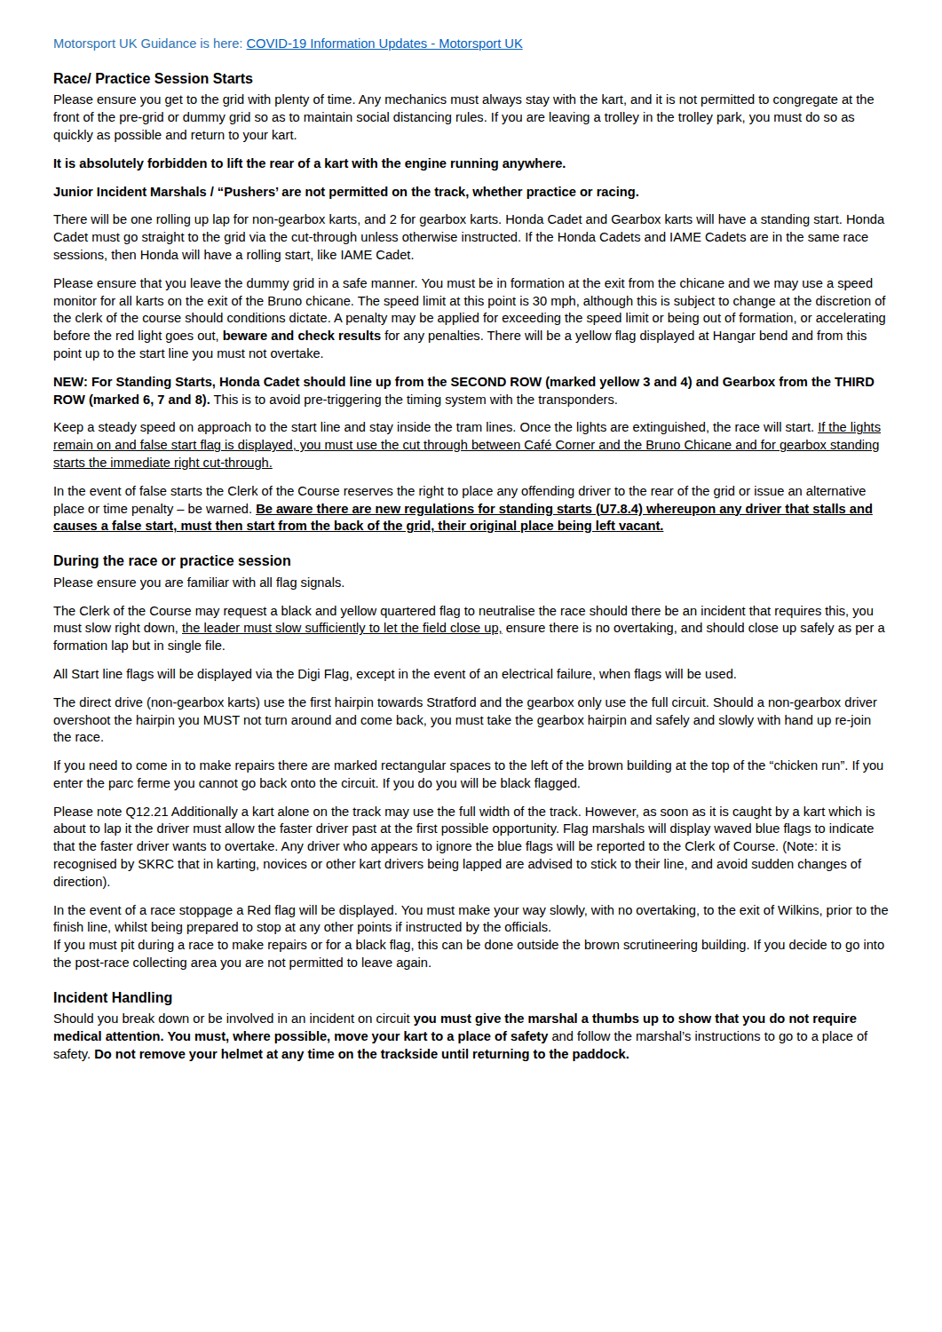Motorsport UK Guidance is here: COVID-19 Information Updates - Motorsport UK
Race/ Practice Session Starts
Please ensure you get to the grid with plenty of time. Any mechanics must always stay with the kart, and it is not permitted to congregate at the front of the pre-grid or dummy grid so as to maintain social distancing rules. If you are leaving a trolley in the trolley park, you must do so as quickly as possible and return to your kart.
It is absolutely forbidden to lift the rear of a kart with the engine running anywhere.
Junior Incident Marshals / “Pushers’ are not permitted on the track, whether practice or racing.
There will be one rolling up lap for non-gearbox karts, and 2 for gearbox karts. Honda Cadet and Gearbox karts will have a standing start. Honda Cadet must go straight to the grid via the cut-through unless otherwise instructed. If the Honda Cadets and IAME Cadets are in the same race sessions, then Honda will have a rolling start, like IAME Cadet.
Please ensure that you leave the dummy grid in a safe manner. You must be in formation at the exit from the chicane and we may use a speed monitor for all karts on the exit of the Bruno chicane. The speed limit at this point is 30 mph, although this is subject to change at the discretion of the clerk of the course should conditions dictate. A penalty may be applied for exceeding the speed limit or being out of formation, or accelerating before the red light goes out, beware and check results for any penalties. There will be a yellow flag displayed at Hangar bend and from this point up to the start line you must not overtake.
NEW: For Standing Starts, Honda Cadet should line up from the SECOND ROW (marked yellow 3 and 4) and Gearbox from the THIRD ROW (marked 6, 7 and 8). This is to avoid pre-triggering the timing system with the transponders.
Keep a steady speed on approach to the start line and stay inside the tram lines. Once the lights are extinguished, the race will start. If the lights remain on and false start flag is displayed, you must use the cut through between Café Corner and the Bruno Chicane and for gearbox standing starts the immediate right cut-through.
In the event of false starts the Clerk of the Course reserves the right to place any offending driver to the rear of the grid or issue an alternative place or time penalty – be warned. Be aware there are new regulations for standing starts (U7.8.4) whereupon any driver that stalls and causes a false start, must then start from the back of the grid, their original place being left vacant.
During the race or practice session
Please ensure you are familiar with all flag signals.
The Clerk of the Course may request a black and yellow quartered flag to neutralise the race should there be an incident that requires this, you must slow right down, the leader must slow sufficiently to let the field close up, ensure there is no overtaking, and should close up safely as per a formation lap but in single file.
All Start line flags will be displayed via the Digi Flag, except in the event of an electrical failure, when flags will be used.
The direct drive (non-gearbox karts) use the first hairpin towards Stratford and the gearbox only use the full circuit. Should a non-gearbox driver overshoot the hairpin you MUST not turn around and come back, you must take the gearbox hairpin and safely and slowly with hand up re-join the race.
If you need to come in to make repairs there are marked rectangular spaces to the left of the brown building at the top of the “chicken run”. If you enter the parc ferme you cannot go back onto the circuit. If you do you will be black flagged.
Please note Q12.21 Additionally a kart alone on the track may use the full width of the track. However, as soon as it is caught by a kart which is about to lap it the driver must allow the faster driver past at the first possible opportunity. Flag marshals will display waved blue flags to indicate that the faster driver wants to overtake. Any driver who appears to ignore the blue flags will be reported to the Clerk of Course. (Note: it is recognised by SKRC that in karting, novices or other kart drivers being lapped are advised to stick to their line, and avoid sudden changes of direction).
In the event of a race stoppage a Red flag will be displayed. You must make your way slowly, with no overtaking, to the exit of Wilkins, prior to the finish line, whilst being prepared to stop at any other points if instructed by the officials.
If you must pit during a race to make repairs or for a black flag, this can be done outside the brown scrutineering building. If you decide to go into the post-race collecting area you are not permitted to leave again.
Incident Handling
Should you break down or be involved in an incident on circuit you must give the marshal a thumbs up to show that you do not require medical attention. You must, where possible, move your kart to a place of safety and follow the marshal’s instructions to go to a place of safety. Do not remove your helmet at any time on the trackside until returning to the paddock.